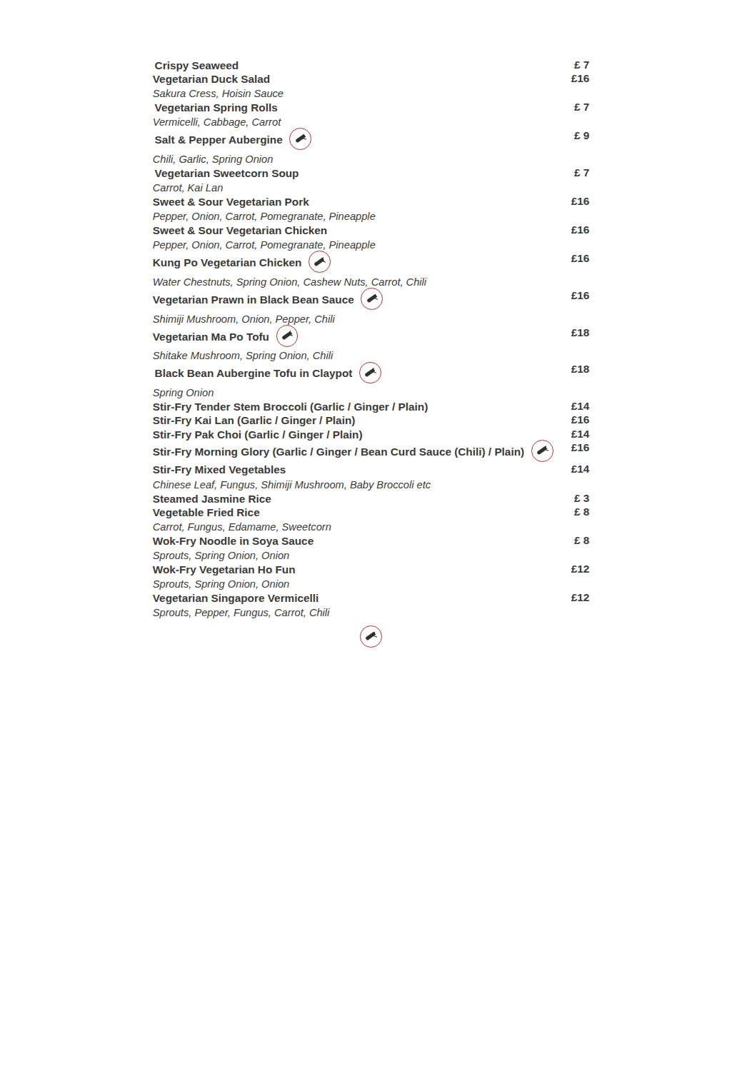| Crispy Seaweed | £ 7 |
| Vegetarian Duck Salad Sakura Cress, Hoisin Sauce | £16 |
| Vegetarian Spring Rolls Vermicelli, Cabbage, Carrot | £ 7 |
| Salt & Pepper Aubergine Chili, Garlic, Spring Onion | £ 9 |
| Vegetarian Sweetcorn Soup Carrot, Kai Lan | £ 7 |
| Sweet & Sour Vegetarian Pork Pepper, Onion, Carrot, Pomegranate, Pineapple | £16 |
| Sweet & Sour Vegetarian Chicken Pepper, Onion, Carrot, Pomegranate, Pineapple | £16 |
| Kung Po Vegetarian Chicken Water Chestnuts, Spring Onion, Cashew Nuts, Carrot, Chili | £16 |
| Vegetarian Prawn in Black Bean Sauce Shimiji Mushroom, Onion, Pepper, Chili | £16 |
| Vegetarian Ma Po Tofu Shitake Mushroom, Spring Onion, Chili | £18 |
| Black Bean Aubergine Tofu in Claypot Spring Onion | £18 |
| Stir-Fry Tender Stem Broccoli (Garlic / Ginger / Plain) | £14 |
| Stir-Fry Kai Lan (Garlic / Ginger / Plain) | £16 |
| Stir-Fry Pak Choi (Garlic / Ginger / Plain) | £14 |
| Stir-Fry Morning Glory (Garlic / Ginger / Bean Curd Sauce (Chili) / Plain) | £16 |
| Stir-Fry Mixed Vegetables Chinese Leaf, Fungus, Shimiji Mushroom, Baby Broccoli etc | £14 |
| Steamed Jasmine Rice | £ 3 |
| Vegetable Fried Rice Carrot, Fungus, Edamame, Sweetcorn | £ 8 |
| Wok-Fry Noodle in Soya Sauce Sprouts, Spring Onion, Onion | £ 8 |
| Wok-Fry Vegetarian Ho Fun Sprouts, Spring Onion, Onion | £12 |
| Vegetarian Singapore Vermicelli Sprouts, Pepper, Fungus, Carrot, Chili | £12 |